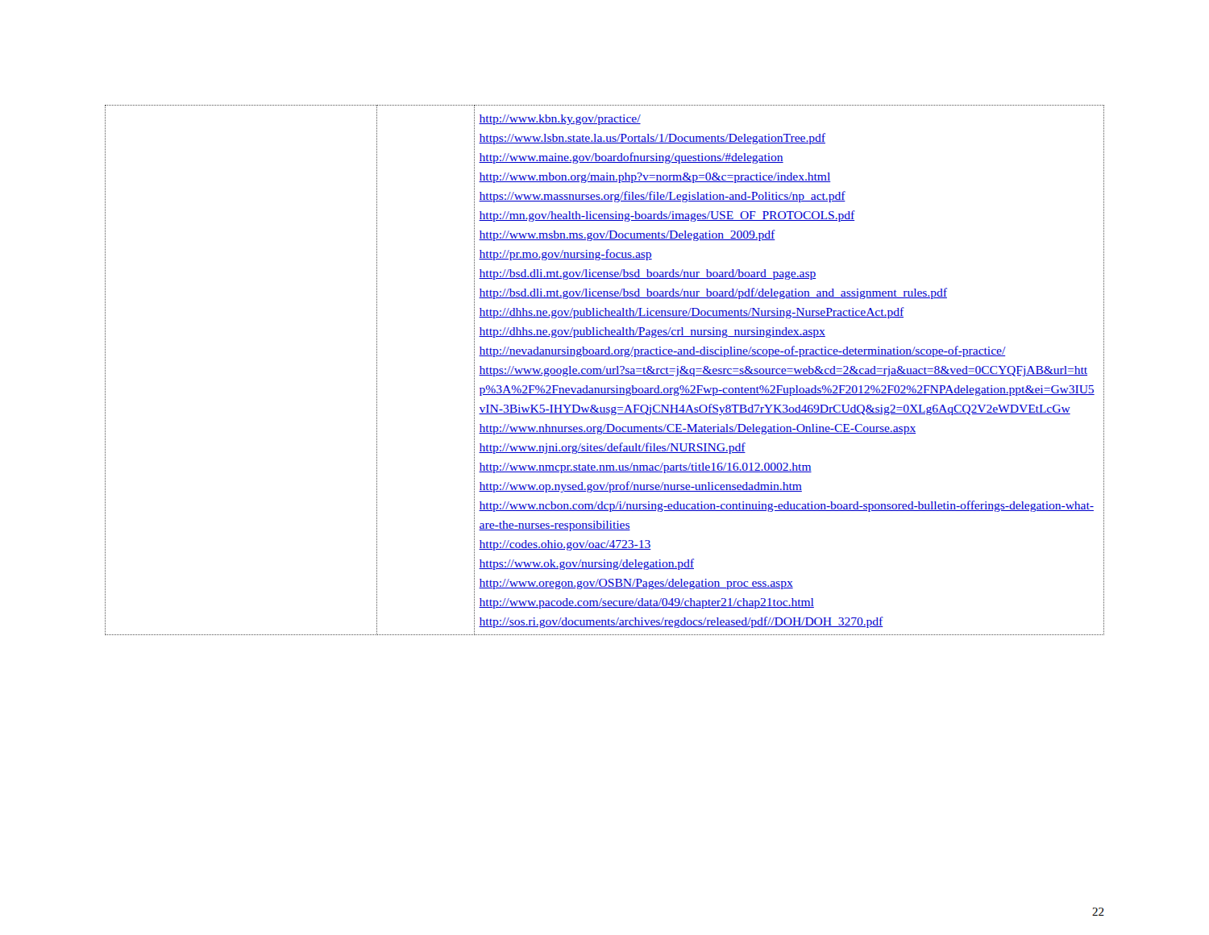| | | http://www.kbn.ky.gov/practice/ https://www.lsbn.state.la.us/Portals/1/Documents/DelegationTree.pdf http://www.maine.gov/boardofnursing/questions/#delegation http://www.mbon.org/main.php?v=norm&p=0&c=practice/index.html https://www.massnurses.org/files/file/Legislation-and-Politics/np_act.pdf http://mn.gov/health-licensing-boards/images/USE_OF_PROTOCOLS.pdf http://www.msbn.ms.gov/Documents/Delegation_2009.pdf http://pr.mo.gov/nursing-focus.asp http://bsd.dli.mt.gov/license/bsd_boards/nur_board/board_page.asp http://bsd.dli.mt.gov/license/bsd_boards/nur_board/pdf/delegation_and_assignment_rules.pdf http://dhhs.ne.gov/publichealth/Licensure/Documents/Nursing-NursePracticeAct.pdf http://dhhs.ne.gov/publichealth/Pages/crl_nursing_nursingindex.aspx http://nevadanursingboard.org/practice-and-discipline/scope-of-practice-determination/scope-of-practice/ https://www.google.com/url?sa=t&rct=j&q=&esrc=s&source=web&cd=2&cad=rja&uact=8&ved=0CCYQFjAB&url=http%3A%2F%2Fnevadanursingboard.org%2Fwp-content%2Fuploads%2F2012%2F02%2FNPAdelegation.ppt&ei=Gw3IU5vIN-3BiwK5-IHYDw&usg=AFQjCNH4AsOfSy8TBd7rYK3od469DrCUdQ&sig2=0XLg6AqCQ2V2eWDVEtLcGw http://www.nhnurses.org/Documents/CE-Materials/Delegation-Online-CE-Course.aspx http://www.njni.org/sites/default/files/NURSING.pdf http://www.nmcpr.state.nm.us/nmac/parts/title16/16.012.0002.htm http://www.op.nysed.gov/prof/nurse/nurse-unlicensedadmin.htm http://www.ncbon.com/dcp/i/nursing-education-continuing-education-board-sponsored-bulletin-offerings-delegation-what-are-the-nurses-responsibilities http://codes.ohio.gov/oac/4723-13 https://www.ok.gov/nursing/delegation.pdf http://www.oregon.gov/OSBN/Pages/delegation_proc ess.aspx http://www.pacode.com/secure/data/049/chapter21/chap21toc.html http://sos.ri.gov/documents/archives/regdocs/released/pdf//DOH/DOH_3270.pdf |
22